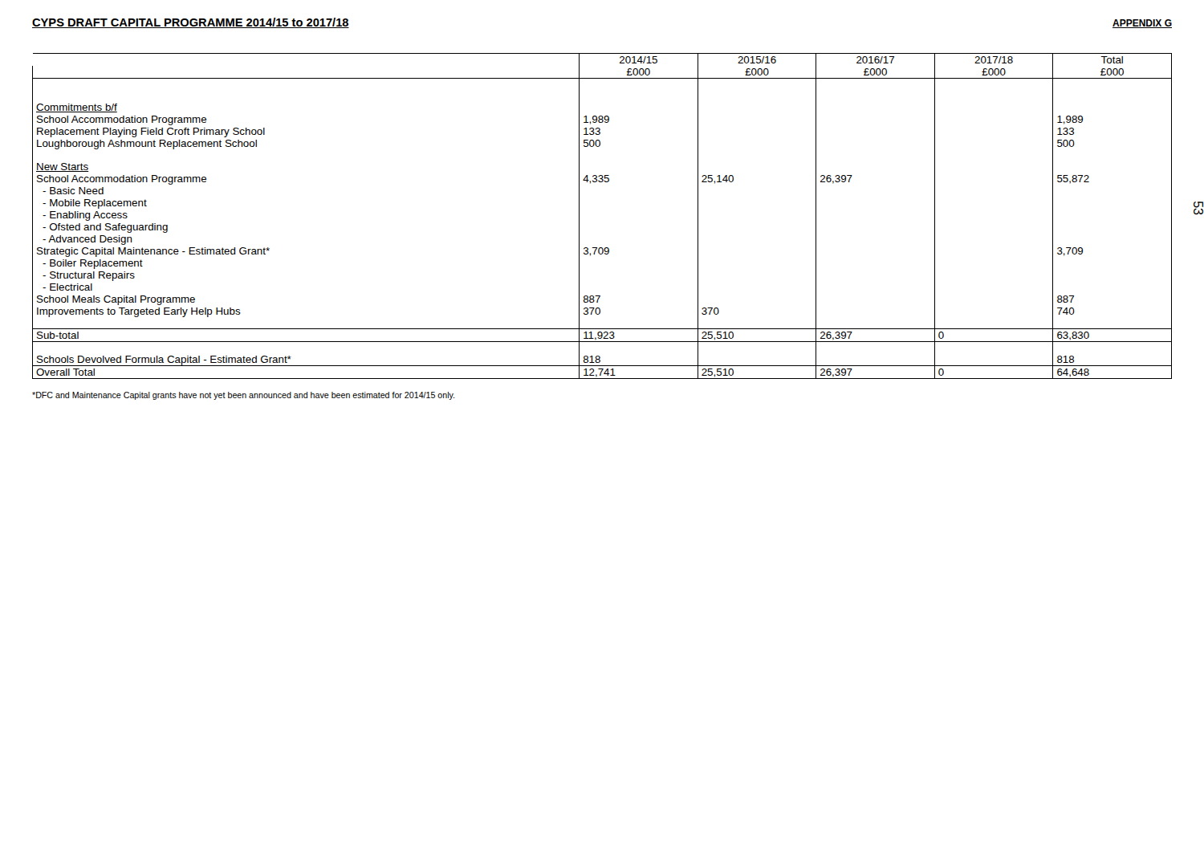CYPS DRAFT CAPITAL PROGRAMME 2014/15 to 2017/18
APPENDIX G
| | 2014/15 | 2015/16 | 2016/17 | 2017/18 | Total |
| | £000 | £000 | £000 | £000 | £000 |
| Commitments b/f | | | | | |
| School Accommodation Programme | 1,989 | | | | 1,989 |
| Replacement Playing Field Croft Primary School | 133 | | | | 133 |
| Loughborough Ashmount Replacement School | 500 | | | | 500 |
| New Starts | | | | | |
| School Accommodation Programme | 4,335 | 25,140 | 26,397 | | 55,872 |
| - Basic Need | | | | | |
| - Mobile Replacement | | | | | |
| - Enabling Access | | | | | |
| - Ofsted and Safeguarding | | | | | |
| - Advanced Design | | | | | |
| Strategic Capital Maintenance - Estimated Grant* | 3,709 | | | | 3,709 |
| - Boiler Replacement | | | | | |
| - Structural Repairs | | | | | |
| - Electrical | | | | | |
| School Meals Capital Programme | 887 | | | | 887 |
| Improvements to Targeted Early Help Hubs | 370 | 370 | | | 740 |
| Sub-total | 11,923 | 25,510 | 26,397 | 0 | 63,830 |
| Schools Devolved Formula Capital - Estimated Grant* | 818 | | | | 818 |
| Overall Total | 12,741 | 25,510 | 26,397 | 0 | 64,648 |
*DFC and Maintenance Capital grants have not yet been announced and have been estimated for 2014/15 only.
53